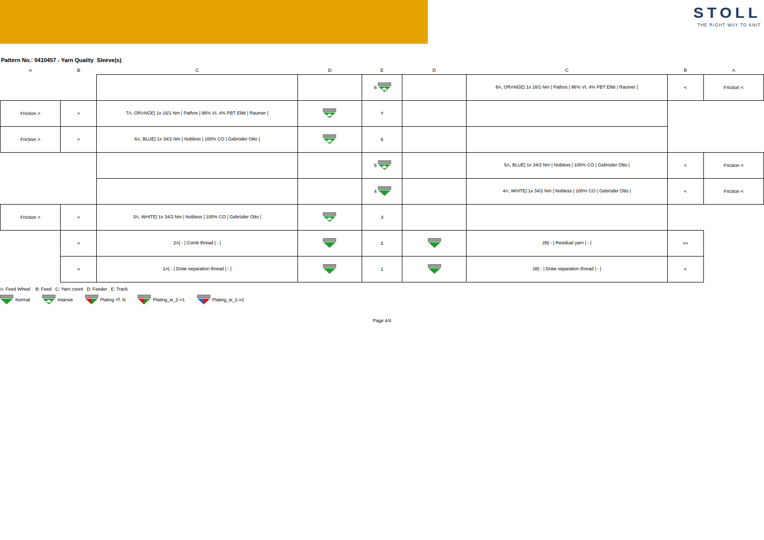STOLL
THE RIGHT WAY TO KNIT
Pattern No.: 0410457 - Yarn Quality Sleeve(s)
| A | B | C | D | E | D | C | B | A |
| --- | --- | --- | --- | --- | --- | --- | --- | --- |
| | | | | 8 ◀▶ | | 8A, ORANGE/ 1x 16/1 Nm / Pathos / 96% VI, 4% PBT Elité / Raumer / | < | Friction < |
| Friction > | > | 7A, ORANGE/ 1x 16/1 Nm / Pathos / 96% VI, 4% PBT Elité / Raumer / | ◀▶ | 7 | | | | |
| Friction > | > | 6A, BLUE/ 1x 34/2 Nm / Nobless / 100% CO / Gebrüder Otto / | ◀▶ | 6 | | | | |
| | | | | 5 ◀▶ | | 5A, BLUE/ 1x 34/2 Nm / Nobless / 100% CO / Gebrüder Otto / | < | Friction < |
| | | | | 4 | | 4A, WHITE/ 1x 34/2 Nm / Nobless / 100% CO / Gebrüder Otto / | < | Friction < |
| Friction > | > | 3A, WHITE/ 1x 34/2 Nm / Nobless / 100% CO / Gebrüder Otto / | ◀▶ | 3 | | | | |
| | > | 2A/ - / Comb thread / - / | | 2 | | 2B/ - / Residual yarn / - / | << | |
| | > | 1A/ - / Draw separation thread / - / | | 1 | | 1B/ - / Draw separation thread / - / | < | |
A: Feed Wheel B: Feed C: Yarn count D: Feeder E: Track
Normal ◀▶ Intarsia Plating Yf. N Plating_w_2->1 Plating_w_2->2
Page 4/4